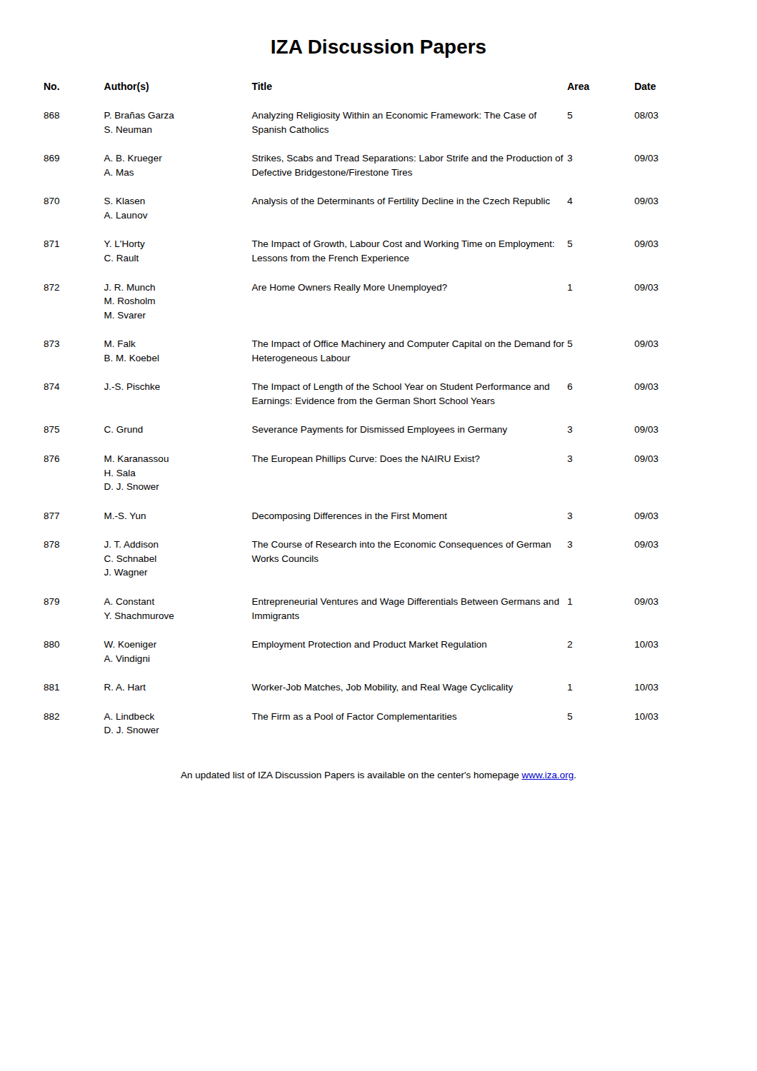IZA Discussion Papers
| No. | Author(s) | Title | Area | Date |
| --- | --- | --- | --- | --- |
| 868 | P. Brañas Garza S. Neuman | Analyzing Religiosity Within an Economic Framework: The Case of Spanish Catholics | 5 | 08/03 |
| 869 | A. B. Krueger A. Mas | Strikes, Scabs and Tread Separations: Labor Strife and the Production of Defective Bridgestone/Firestone Tires | 3 | 09/03 |
| 870 | S. Klasen A. Launov | Analysis of the Determinants of Fertility Decline in the Czech Republic | 4 | 09/03 |
| 871 | Y. L'Horty C. Rault | The Impact of Growth, Labour Cost and Working Time on Employment: Lessons from the French Experience | 5 | 09/03 |
| 872 | J. R. Munch M. Rosholm M. Svarer | Are Home Owners Really More Unemployed? | 1 | 09/03 |
| 873 | M. Falk B. M. Koebel | The Impact of Office Machinery and Computer Capital on the Demand for Heterogeneous Labour | 5 | 09/03 |
| 874 | J.-S. Pischke | The Impact of Length of the School Year on Student Performance and Earnings: Evidence from the German Short School Years | 6 | 09/03 |
| 875 | C. Grund | Severance Payments for Dismissed Employees in Germany | 3 | 09/03 |
| 876 | M. Karanassou H. Sala D. J. Snower | The European Phillips Curve: Does the NAIRU Exist? | 3 | 09/03 |
| 877 | M.-S. Yun | Decomposing Differences in the First Moment | 3 | 09/03 |
| 878 | J. T. Addison C. Schnabel J. Wagner | The Course of Research into the Economic Consequences of German Works Councils | 3 | 09/03 |
| 879 | A. Constant Y. Shachmurove | Entrepreneurial Ventures and Wage Differentials Between Germans and Immigrants | 1 | 09/03 |
| 880 | W. Koeniger A. Vindigni | Employment Protection and Product Market Regulation | 2 | 10/03 |
| 881 | R. A. Hart | Worker-Job Matches, Job Mobility, and Real Wage Cyclicality | 1 | 10/03 |
| 882 | A. Lindbeck D. J. Snower | The Firm as a Pool of Factor Complementarities | 5 | 10/03 |
An updated list of IZA Discussion Papers is available on the center's homepage www.iza.org.